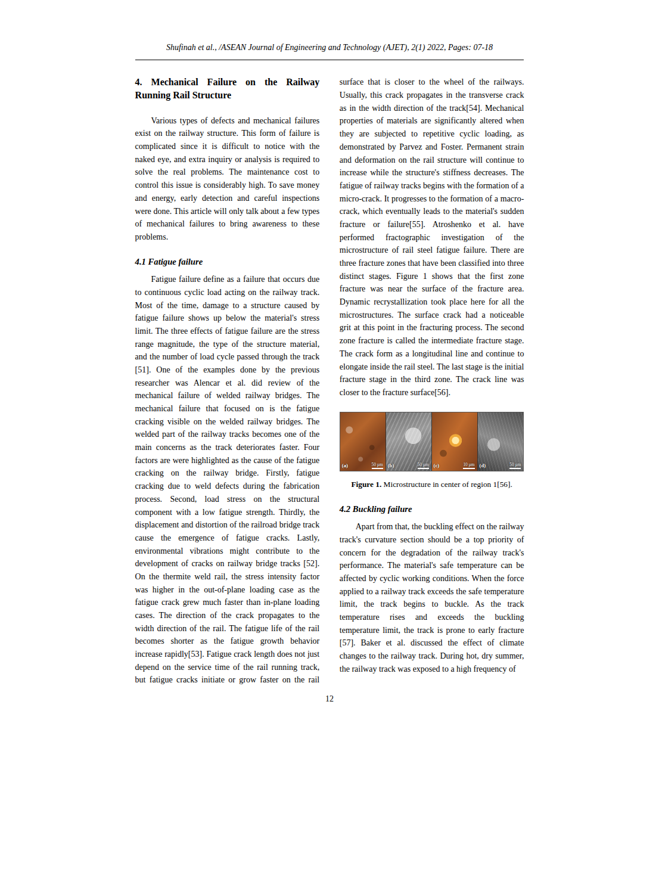Shufinah et al., /ASEAN Journal of Engineering and Technology (AJET), 2(1) 2022, Pages: 07-18
4. Mechanical Failure on the Railway Running Rail Structure
Various types of defects and mechanical failures exist on the railway structure. This form of failure is complicated since it is difficult to notice with the naked eye, and extra inquiry or analysis is required to solve the real problems. The maintenance cost to control this issue is considerably high. To save money and energy, early detection and careful inspections were done. This article will only talk about a few types of mechanical failures to bring awareness to these problems.
4.1 Fatigue failure
Fatigue failure define as a failure that occurs due to continuous cyclic load acting on the railway track. Most of the time, damage to a structure caused by fatigue failure shows up below the material's stress limit. The three effects of fatigue failure are the stress range magnitude, the type of the structure material, and the number of load cycle passed through the track [51]. One of the examples done by the previous researcher was Alencar et al. did review of the mechanical failure of welded railway bridges. The mechanical failure that focused on is the fatigue cracking visible on the welded railway bridges. The welded part of the railway tracks becomes one of the main concerns as the track deteriorates faster. Four factors are were highlighted as the cause of the fatigue cracking on the railway bridge. Firstly, fatigue cracking due to weld defects during the fabrication process. Second, load stress on the structural component with a low fatigue strength. Thirdly, the displacement and distortion of the railroad bridge track cause the emergence of fatigue cracks. Lastly, environmental vibrations might contribute to the development of cracks on railway bridge tracks [52]. On the thermite weld rail, the stress intensity factor was higher in the out-of-plane loading case as the fatigue crack grew much faster than in-plane loading cases. The direction of the crack propagates to the width direction of the rail. The fatigue life of the rail becomes shorter as the fatigue growth behavior increase rapidly[53]. Fatigue crack length does not just depend on the service time of the rail running track, but fatigue cracks initiate or grow faster on the rail surface that is closer to the wheel of the railways. Usually, this crack propagates in the transverse crack as in the width direction of the track[54]. Mechanical properties of materials are significantly altered when they are subjected to repetitive cyclic loading, as demonstrated by Parvez and Foster. Permanent strain and deformation on the rail structure will continue to increase while the structure's stiffness decreases. The fatigue of railway tracks begins with the formation of a micro-crack. It progresses to the formation of a macro-crack, which eventually leads to the material's sudden fracture or failure[55]. Atroshenko et al. have performed fractographic investigation of the microstructure of rail steel fatigue failure. There are three fracture zones that have been classified into three distinct stages. Figure 1 shows that the first zone fracture was near the surface of the fracture area. Dynamic recrystallization took place here for all the microstructures. The surface crack had a noticeable grit at this point in the fracturing process. The second zone fracture is called the intermediate fracture stage. The crack form as a longitudinal line and continue to elongate inside the rail steel. The last stage is the initial fracture stage in the third zone. The crack line was closer to the fracture surface[56].
(a) 50 µm
(b) 50 µm
(c) 10 µm
(d) 50 µm
Figure 1. Microstructure in center of region 1[56].
4.2 Buckling failure
Apart from that, the buckling effect on the railway track's curvature section should be a top priority of concern for the degradation of the railway track's performance. The material's safe temperature can be affected by cyclic working conditions. When the force applied to a railway track exceeds the safe temperature limit, the track begins to buckle. As the track temperature rises and exceeds the buckling temperature limit, the track is prone to early fracture [57]. Baker et al. discussed the effect of climate changes to the railway track. During hot, dry summer, the railway track was exposed to a high frequency of
12